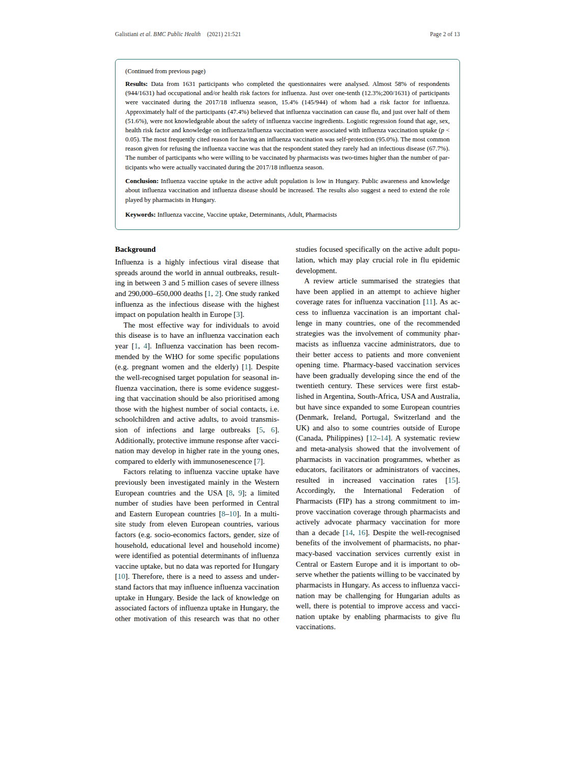Galistiani et al. BMC Public Health
(2021) 21:521
Page 2 of 13
(Continued from previous page)
Results: Data from 1631 participants who completed the questionnaires were analysed. Almost 58% of respondents (944/1631) had occupational and/or health risk factors for influenza. Just over one-tenth (12.3%;200/1631) of participants were vaccinated during the 2017/18 influenza season, 15.4% (145/944) of whom had a risk factor for influenza. Approximately half of the participants (47.4%) believed that influenza vaccination can cause flu, and just over half of them (51.6%), were not knowledgeable about the safety of influenza vaccine ingredients. Logistic regression found that age, sex, health risk factor and knowledge on influenza/influenza vaccination were associated with influenza vaccination uptake (p < 0.05). The most frequently cited reason for having an influenza vaccination was self-protection (95.0%). The most common reason given for refusing the influenza vaccine was that the respondent stated they rarely had an infectious disease (67.7%). The number of participants who were willing to be vaccinated by pharmacists was two-times higher than the number of participants who were actually vaccinated during the 2017/18 influenza season.
Conclusion: Influenza vaccine uptake in the active adult population is low in Hungary. Public awareness and knowledge about influenza vaccination and influenza disease should be increased. The results also suggest a need to extend the role played by pharmacists in Hungary.
Keywords: Influenza vaccine, Vaccine uptake, Determinants, Adult, Pharmacists
Background
Influenza is a highly infectious viral disease that spreads around the world in annual outbreaks, resulting in between 3 and 5 million cases of severe illness and 290,000–650,000 deaths [1, 2]. One study ranked influenza as the infectious disease with the highest impact on population health in Europe [3].
The most effective way for individuals to avoid this disease is to have an influenza vaccination each year [1, 4]. Influenza vaccination has been recommended by the WHO for some specific populations (e.g. pregnant women and the elderly) [1]. Despite the well-recognised target population for seasonal influenza vaccination, there is some evidence suggesting that vaccination should be also prioritised among those with the highest number of social contacts, i.e. schoolchildren and active adults, to avoid transmission of infections and large outbreaks [5, 6]. Additionally, protective immune response after vaccination may develop in higher rate in the young ones, compared to elderly with immunosenescence [7].
Factors relating to influenza vaccine uptake have previously been investigated mainly in the Western European countries and the USA [8, 9]; a limited number of studies have been performed in Central and Eastern European countries [8–10]. In a multi-site study from eleven European countries, various factors (e.g. socio-economics factors, gender, size of household, educational level and household income) were identified as potential determinants of influenza vaccine uptake, but no data was reported for Hungary [10]. Therefore, there is a need to assess and understand factors that may influence influenza vaccination uptake in Hungary. Beside the lack of knowledge on associated factors of influenza uptake in Hungary, the other motivation of this research was that no other studies focused specifically on the active adult population, which may play crucial role in flu epidemic development.
A review article summarised the strategies that have been applied in an attempt to achieve higher coverage rates for influenza vaccination [11]. As access to influenza vaccination is an important challenge in many countries, one of the recommended strategies was the involvement of community pharmacists as influenza vaccine administrators, due to their better access to patients and more convenient opening time. Pharmacy-based vaccination services have been gradually developing since the end of the twentieth century. These services were first established in Argentina, South-Africa, USA and Australia, but have since expanded to some European countries (Denmark, Ireland, Portugal, Switzerland and the UK) and also to some countries outside of Europe (Canada, Philippines) [12–14]. A systematic review and meta-analysis showed that the involvement of pharmacists in vaccination programmes, whether as educators, facilitators or administrators of vaccines, resulted in increased vaccination rates [15]. Accordingly, the International Federation of Pharmacists (FIP) has a strong commitment to improve vaccination coverage through pharmacists and actively advocate pharmacy vaccination for more than a decade [14, 16]. Despite the well-recognised benefits of the involvement of pharmacists, no pharmacy-based vaccination services currently exist in Central or Eastern Europe and it is important to observe whether the patients willing to be vaccinated by pharmacists in Hungary. As access to influenza vaccination may be challenging for Hungarian adults as well, there is potential to improve access and vaccination uptake by enabling pharmacists to give flu vaccinations.